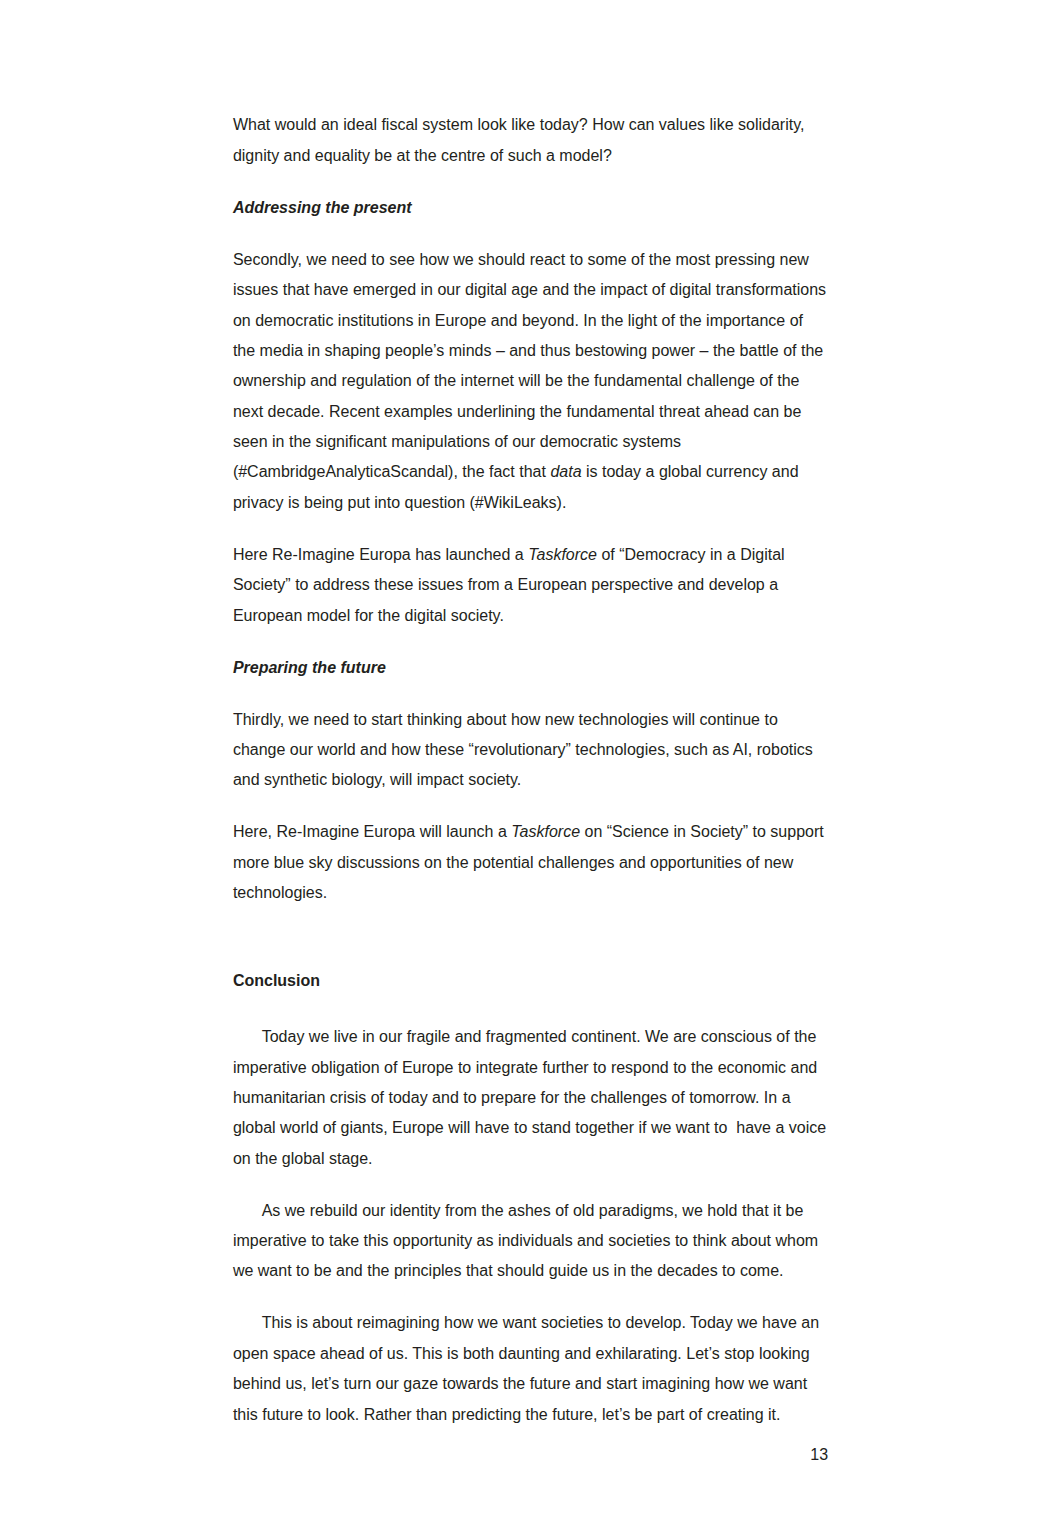What would an ideal fiscal system look like today? How can values like solidarity, dignity and equality be at the centre of such a model?
Addressing the present
Secondly, we need to see how we should react to some of the most pressing new issues that have emerged in our digital age and the impact of digital transformations on democratic institutions in Europe and beyond. In the light of the importance of the media in shaping people’s minds – and thus bestowing power – the battle of the ownership and regulation of the internet will be the fundamental challenge of the next decade. Recent examples underlining the fundamental threat ahead can be seen in the significant manipulations of our democratic systems (#CambridgeAnalyticaScandal), the fact that data is today a global currency and privacy is being put into question (#WikiLeaks).
Here Re-Imagine Europa has launched a Taskforce of “Democracy in a Digital Society” to address these issues from a European perspective and develop a European model for the digital society.
Preparing the future
Thirdly, we need to start thinking about how new technologies will continue to change our world and how these “revolutionary” technologies, such as AI, robotics and synthetic biology, will impact society.
Here, Re-Imagine Europa will launch a Taskforce on “Science in Society” to support more blue sky discussions on the potential challenges and opportunities of new technologies.
Conclusion
Today we live in our fragile and fragmented continent. We are conscious of the imperative obligation of Europe to integrate further to respond to the economic and humanitarian crisis of today and to prepare for the challenges of tomorrow. In a global world of giants, Europe will have to stand together if we want to have a voice on the global stage.
As we rebuild our identity from the ashes of old paradigms, we hold that it be imperative to take this opportunity as individuals and societies to think about whom we want to be and the principles that should guide us in the decades to come.
This is about reimagining how we want societies to develop. Today we have an open space ahead of us. This is both daunting and exhilarating. Let’s stop looking behind us, let’s turn our gaze towards the future and start imagining how we want this future to look. Rather than predicting the future, let’s be part of creating it.
13